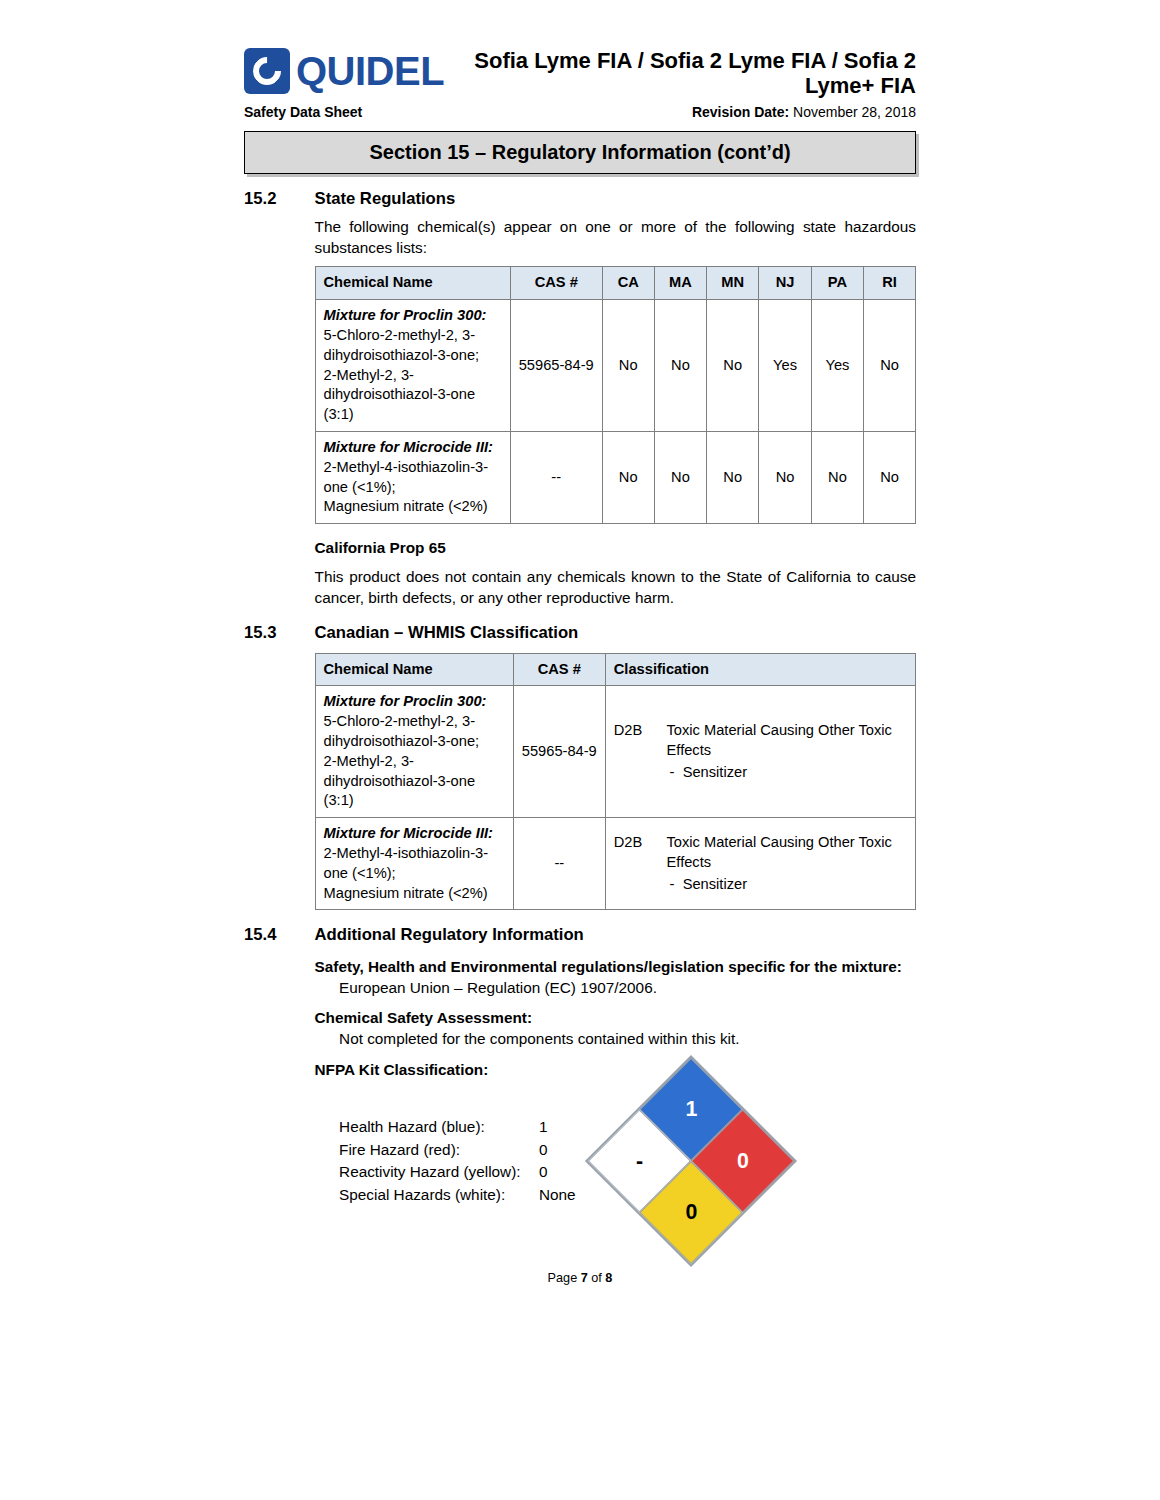QUIDEL
Sofia Lyme FIA / Sofia 2 Lyme FIA / Sofia 2 Lyme+ FIA
Safety Data Sheet
Revision Date: November 28, 2018
Section 15 – Regulatory Information (cont’d)
15.2
State Regulations
The following chemical(s) appear on one or more of the following state hazardous substances lists:
| Chemical Name | CAS # | CA | MA | MN | NJ | PA | RI |
| --- | --- | --- | --- | --- | --- | --- | --- |
| Mixture for Proclin 300: 5-Chloro-2-methyl-2, 3-dihydroisothiazol-3-one; 2-Methyl-2, 3-dihydroisothiazol-3-one (3:1) | 55965-84-9 | No | No | No | Yes | Yes | No |
| Mixture for Microcide III: 2-Methyl-4-isothiazolin-3-one (<1%); Magnesium nitrate (<2%) | -- | No | No | No | No | No | No |
California Prop 65
This product does not contain any chemicals known to the State of California to cause cancer, birth defects, or any other reproductive harm.
15.3
Canadian – WHMIS Classification
| Chemical Name | CAS # | Classification |
| --- | --- | --- |
| Mixture for Proclin 300: 5-Chloro-2-methyl-2, 3-dihydroisothiazol-3-one; 2-Methyl-2, 3-dihydroisothiazol-3-one (3:1) | 55965-84-9 | D2B Toxic Material Causing Other Toxic Effects Sensitizer |
| Mixture for Microcide III: 2-Methyl-4-isothiazolin-3-one (<1%); Magnesium nitrate (<2%) | -- | D2B Toxic Material Causing Other Toxic Effects Sensitizer |
15.4
Additional Regulatory Information
Safety, Health and Environmental regulations/legislation specific for the mixture:
European Union – Regulation (EC) 1907/2006.
Chemical Safety Assessment:
Not completed for the components contained within this kit.
NFPA Kit Classification:
Health Hazard (blue):
1
Fire Hazard (red):
0
Reactivity Hazard (yellow):
0
Special Hazards (white):
None
1
0
-
0
Page 7 of 8